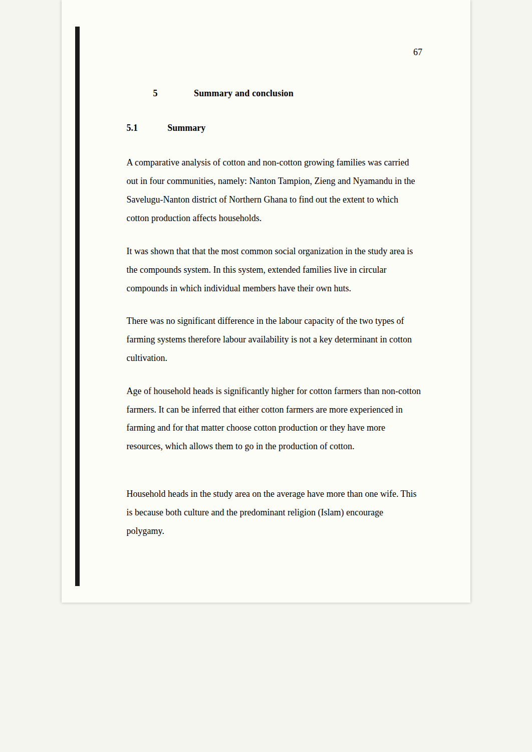67
5 Summary and conclusion
5.1 Summary
A comparative analysis of cotton and non-cotton growing families was carried out in four communities, namely: Nanton Tampion, Zieng and Nyamandu in the Savelugu-Nanton district of Northern Ghana to find out the extent to which cotton production affects households.
It was shown that that the most common social organization in the study area is the compounds system. In this system, extended families live in circular compounds in which individual members have their own huts.
There was no significant difference in the labour capacity of the two types of farming systems therefore labour availability is not a key determinant in cotton cultivation.
Age of household heads is significantly higher for cotton farmers than non-cotton farmers. It can be inferred that either cotton farmers are more experienced in farming and for that matter choose cotton production or they have more resources, which allows them to go in the production of cotton.
Household heads in the study area on the average have more than one wife. This is because both culture and the predominant religion (Islam) encourage polygamy.